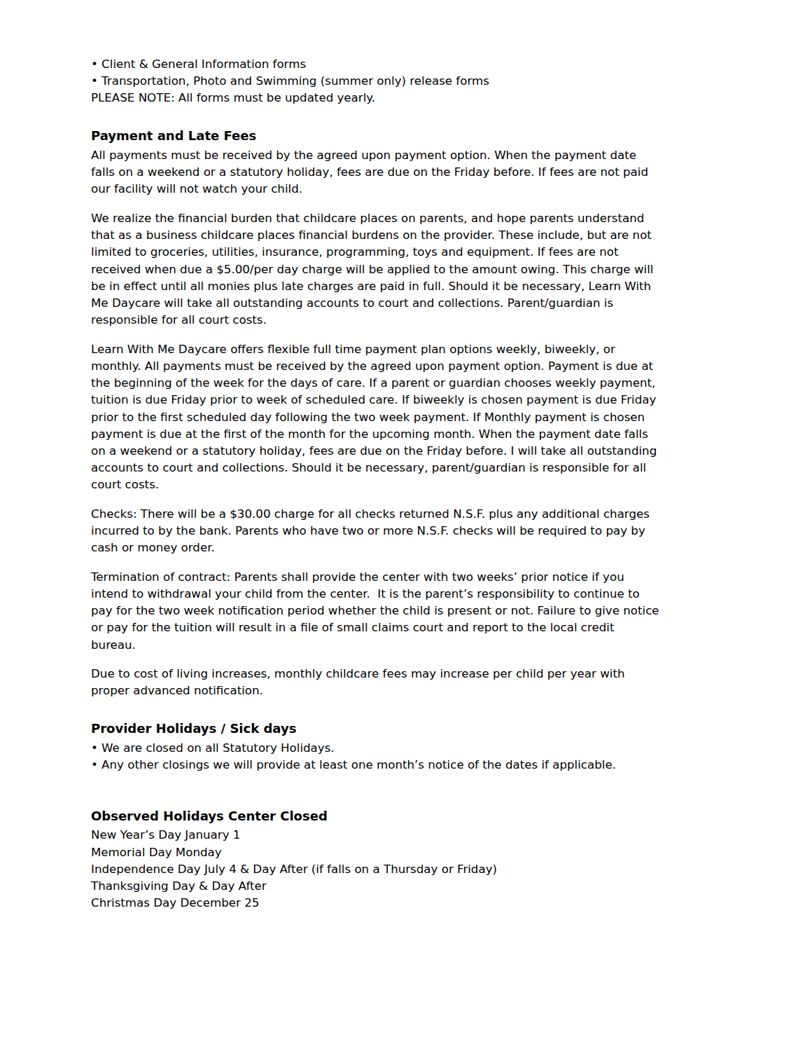• Client & General Information forms
• Transportation, Photo and Swimming (summer only) release forms
PLEASE NOTE: All forms must be updated yearly.
Payment and Late Fees
All payments must be received by the agreed upon payment option. When the payment date falls on a weekend or a statutory holiday, fees are due on the Friday before. If fees are not paid our facility will not watch your child.
We realize the financial burden that childcare places on parents, and hope parents understand that as a business childcare places financial burdens on the provider. These include, but are not limited to groceries, utilities, insurance, programming, toys and equipment. If fees are not received when due a $5.00/per day charge will be applied to the amount owing. This charge will be in effect until all monies plus late charges are paid in full. Should it be necessary, Learn With Me Daycare will take all outstanding accounts to court and collections. Parent/guardian is responsible for all court costs.
Learn With Me Daycare offers flexible full time payment plan options weekly, biweekly, or monthly. All payments must be received by the agreed upon payment option. Payment is due at the beginning of the week for the days of care. If a parent or guardian chooses weekly payment, tuition is due Friday prior to week of scheduled care. If biweekly is chosen payment is due Friday prior to the first scheduled day following the two week payment. If Monthly payment is chosen payment is due at the first of the month for the upcoming month. When the payment date falls on a weekend or a statutory holiday, fees are due on the Friday before. I will take all outstanding accounts to court and collections. Should it be necessary, parent/guardian is responsible for all court costs.
Checks: There will be a $30.00 charge for all checks returned N.S.F. plus any additional charges incurred to by the bank. Parents who have two or more N.S.F. checks will be required to pay by cash or money order.
Termination of contract: Parents shall provide the center with two weeks’ prior notice if you intend to withdrawal your child from the center. It is the parent’s responsibility to continue to pay for the two week notification period whether the child is present or not. Failure to give notice or pay for the tuition will result in a file of small claims court and report to the local credit bureau.
Due to cost of living increases, monthly childcare fees may increase per child per year with proper advanced notification.
Provider Holidays / Sick days
• We are closed on all Statutory Holidays.
• Any other closings we will provide at least one month’s notice of the dates if applicable.
Observed Holidays Center Closed
New Year’s Day January 1
Memorial Day Monday
Independence Day July 4 & Day After (if falls on a Thursday or Friday)
Thanksgiving Day & Day After
Christmas Day December 25